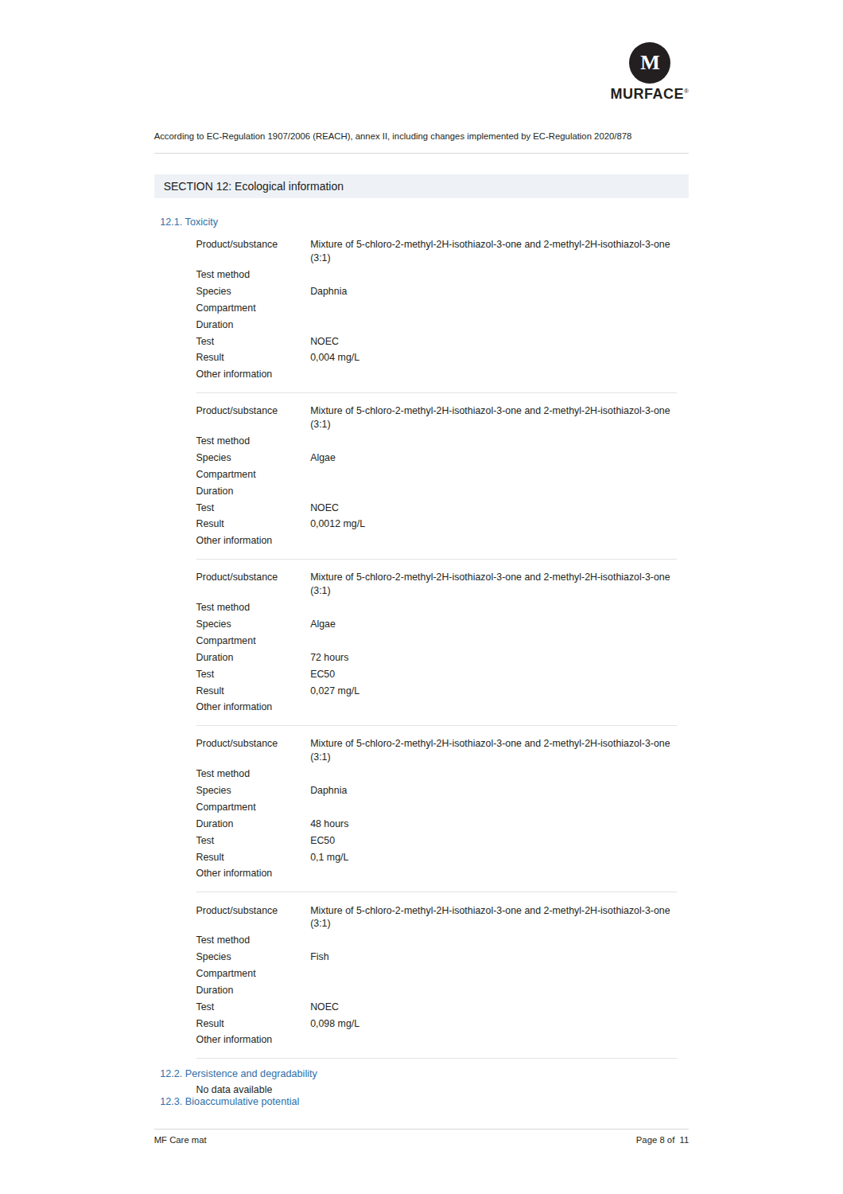M
MURFACE®
According to EC-Regulation 1907/2006 (REACH), annex II, including changes implemented by EC-Regulation 2020/878
SECTION 12: Ecological information
12.1. Toxicity
| Product/substance | Mixture of 5-chloro-2-methyl-2H-isothiazol-3-one and 2-methyl-2H-isothiazol-3-one (3:1) |
| Test method | |
| Species | Daphnia |
| Compartment | |
| Duration | |
| Test | NOEC |
| Result | 0,004 mg/L |
| Other information | |
| Product/substance | Mixture of 5-chloro-2-methyl-2H-isothiazol-3-one and 2-methyl-2H-isothiazol-3-one (3:1) |
| Test method | |
| Species | Algae |
| Compartment | |
| Duration | |
| Test | NOEC |
| Result | 0,0012 mg/L |
| Other information | |
| Product/substance | Mixture of 5-chloro-2-methyl-2H-isothiazol-3-one and 2-methyl-2H-isothiazol-3-one (3:1) |
| Test method | |
| Species | Algae |
| Compartment | |
| Duration | 72 hours |
| Test | EC50 |
| Result | 0,027 mg/L |
| Other information | |
| Product/substance | Mixture of 5-chloro-2-methyl-2H-isothiazol-3-one and 2-methyl-2H-isothiazol-3-one (3:1) |
| Test method | |
| Species | Daphnia |
| Compartment | |
| Duration | 48 hours |
| Test | EC50 |
| Result | 0,1 mg/L |
| Other information | |
| Product/substance | Mixture of 5-chloro-2-methyl-2H-isothiazol-3-one and 2-methyl-2H-isothiazol-3-one (3:1) |
| Test method | |
| Species | Fish |
| Compartment | |
| Duration | |
| Test | NOEC |
| Result | 0,098 mg/L |
| Other information | |
12.2. Persistence and degradability
No data available
12.3. Bioaccumulative potential
MF Care mat Page 8 of 11